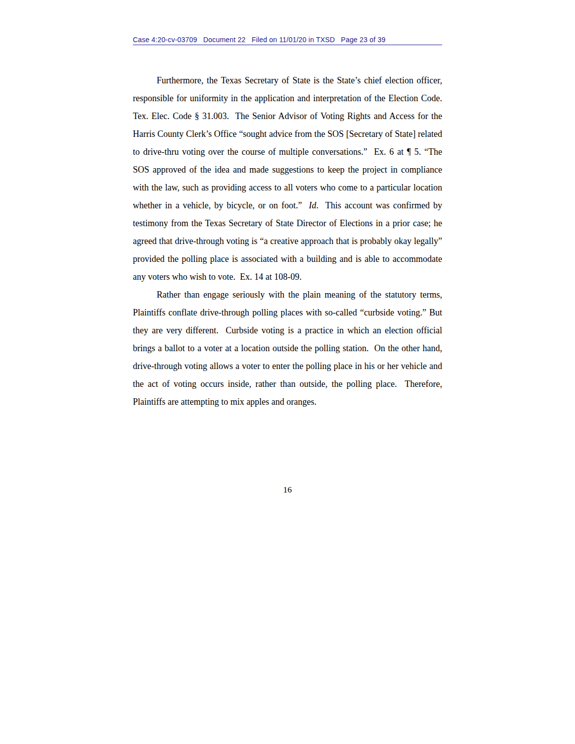Case 4:20-cv-03709 Document 22 Filed on 11/01/20 in TXSD Page 23 of 39
Furthermore, the Texas Secretary of State is the State’s chief election officer, responsible for uniformity in the application and interpretation of the Election Code. Tex. Elec. Code § 31.003. The Senior Advisor of Voting Rights and Access for the Harris County Clerk’s Office “sought advice from the SOS [Secretary of State] related to drive-thru voting over the course of multiple conversations.” Ex. 6 at ¶ 5. “The SOS approved of the idea and made suggestions to keep the project in compliance with the law, such as providing access to all voters who come to a particular location whether in a vehicle, by bicycle, or on foot.” Id. This account was confirmed by testimony from the Texas Secretary of State Director of Elections in a prior case; he agreed that drive-through voting is “a creative approach that is probably okay legally” provided the polling place is associated with a building and is able to accommodate any voters who wish to vote. Ex. 14 at 108-09.
Rather than engage seriously with the plain meaning of the statutory terms, Plaintiffs conflate drive-through polling places with so-called “curbside voting.” But they are very different. Curbside voting is a practice in which an election official brings a ballot to a voter at a location outside the polling station. On the other hand, drive-through voting allows a voter to enter the polling place in his or her vehicle and the act of voting occurs inside, rather than outside, the polling place. Therefore, Plaintiffs are attempting to mix apples and oranges.
16